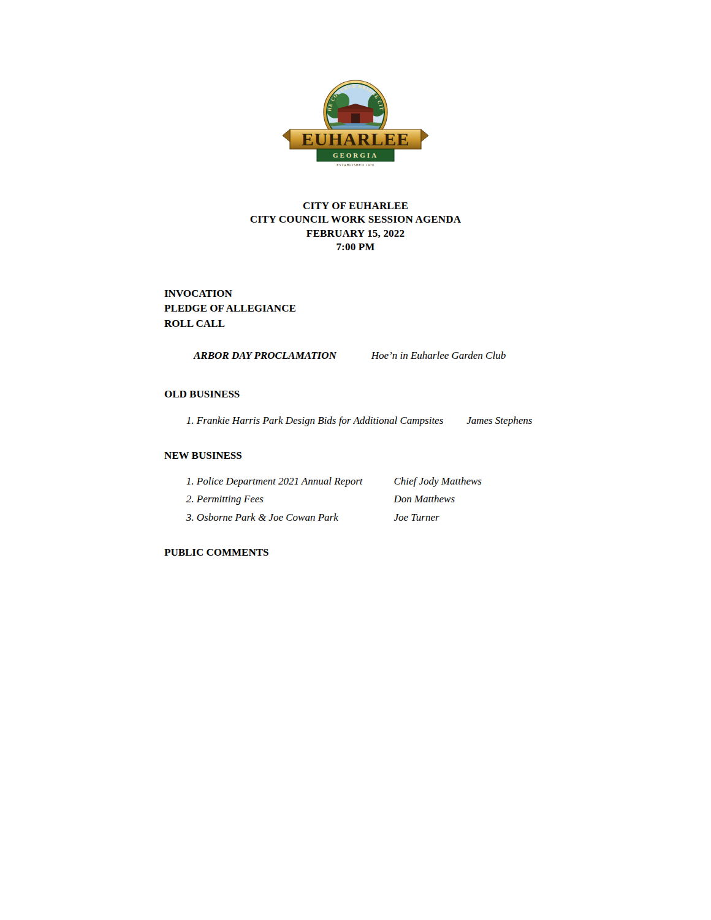• THE COVERED BRIDGE CITY • EUHARLEE GEORGIA ESTABLISHED 1976
CITY OF EUHARLEE
CITY COUNCIL WORK SESSION AGENDA
FEBRUARY 15, 2022
7:00 PM
INVOCATION
PLEDGE OF ALLEGIANCE
ROLL CALL
ARBOR DAY PROCLAMATION Hoe’n in Euharlee Garden Club
OLD BUSINESS
Frankie Harris Park Design Bids for Additional Campsites James Stephens
NEW BUSINESS
Police Department 2021 Annual Report Chief Jody Matthews
Permitting Fees Don Matthews
Osborne Park & Joe Cowan Park Joe Turner
PUBLIC COMMENTS